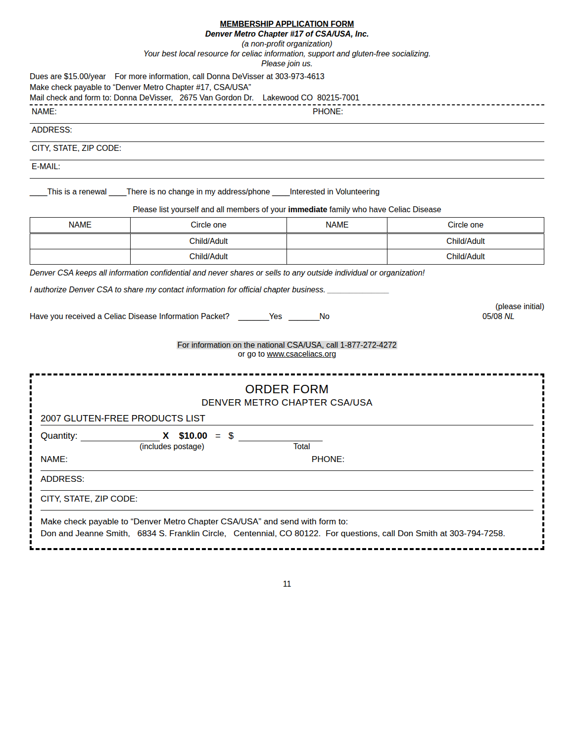MEMBERSHIP APPLICATION FORM
Denver Metro Chapter #17 of CSA/USA, Inc.
(a non-profit organization)
Your best local resource for celiac information, support and gluten-free socializing.
Please join us.
Dues are $15.00/year For more information, call Donna DeVisser at 303-973-4613
Make check payable to “Denver Metro Chapter #17, CSA/USA”
Mail check and form to: Donna DeVisser, 2675 Van Gordon Dr. Lakewood CO 80215-7001
NAME:PHONE:
ADDRESS:
CITY, STATE, ZIP CODE:
E-MAIL:
____This is a renewal ____There is no change in my address/phone ____Interested in Volunteering
Please list yourself and all members of your immediate family who have Celiac Disease
| NAME | Circle one | NAME | Circle one |
| --- | --- | --- | --- |
| | Child/Adult | | Child/Adult |
| | Child/Adult | | Child/Adult |
Denver CSA keeps all information confidential and never shares or sells to any outside individual or organization!
I authorize Denver CSA to share my contact information for official chapter business. ______________
(please initial)
Have you received a Celiac Disease Information Packet? _______Yes _______No 05/08 NL
For information on the national CSA/USA, call 1-877-272-4272
or go to www.csaceliacs.org
ORDER FORM
DENVER METRO CHAPTER CSA/USA
2007 GLUTEN-FREE PRODUCTS LIST
Quantity: X $10.00 = $
(includes postage) Total
NAME:PHONE:
ADDRESS:
CITY, STATE, ZIP CODE:
Make check payable to “Denver Metro Chapter CSA/USA” and send with form to:
Don and Jeanne Smith, 6834 S. Franklin Circle, Centennial, CO 80122. For questions, call Don Smith at 303-794-7258.
11